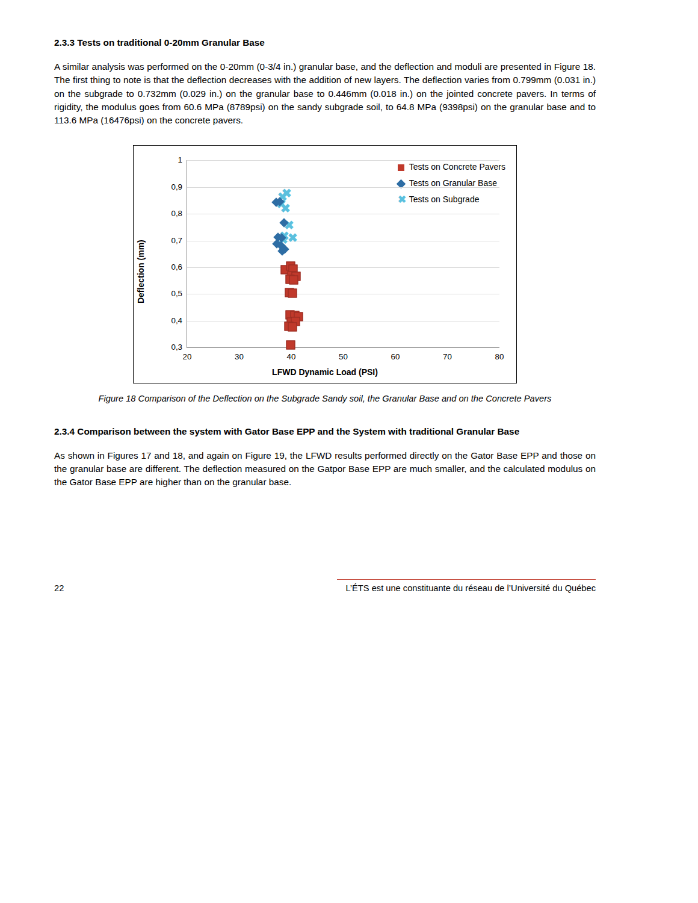2.3.3 Tests on traditional 0-20mm Granular Base
A similar analysis was performed on the 0-20mm (0-3/4 in.) granular base, and the deflection and moduli are presented in Figure 18. The first thing to note is that the deflection decreases with the addition of new layers. The deflection varies from 0.799mm (0.031 in.) on the subgrade to 0.732mm (0.029 in.) on the granular base to 0.446mm (0.018 in.) on the jointed concrete pavers. In terms of rigidity, the modulus goes from 60.6 MPa (8789psi) on the sandy subgrade soil, to 64.8 MPa (9398psi) on the granular base and to 113.6 MPa (16476psi) on the concrete pavers.
Tests on Concrete Pavers
Tests on Granular Base
✖Tests on Subgrade
Deflection (mm)
1
0,9
0,8
0,7
0,6
0,5
0,4
0,3
20
30
40
50
60
70
80
✖
✖
✖
✖
✖
✖
✖
✖
LFWD Dynamic Load (PSI)
Figure 18 Comparison of the Deflection on the Subgrade Sandy soil, the Granular Base and on the Concrete Pavers
2.3.4 Comparison between the system with Gator Base EPP and the System with traditional Granular Base
As shown in Figures 17 and 18, and again on Figure 19, the LFWD results performed directly on the Gator Base EPP and those on the granular base are different. The deflection measured on the Gatpor Base EPP are much smaller, and the calculated modulus on the Gator Base EPP are higher than on the granular base.
22
L’ÉTS est une constituante du réseau de l’Université du Québec